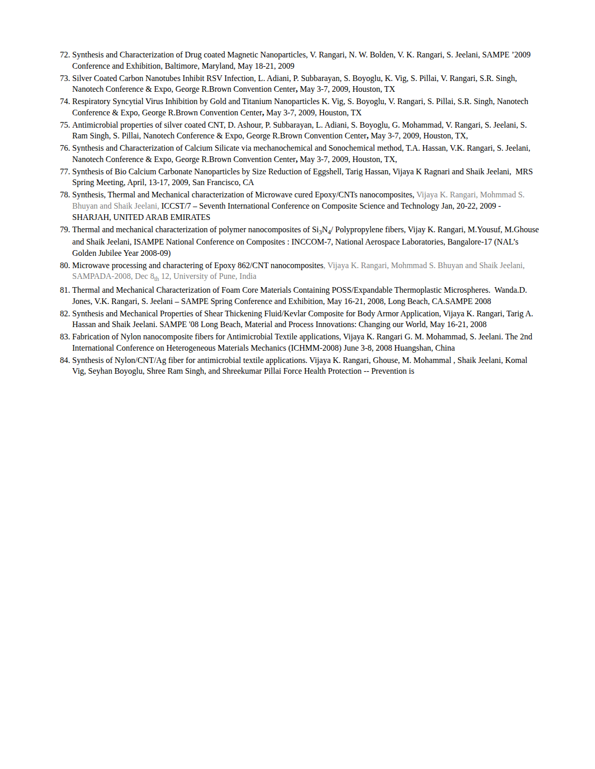Synthesis and Characterization of Drug coated Magnetic Nanoparticles, V. Rangari, N. W. Bolden, V. K. Rangari, S. Jeelani, SAMPE ’2009 Conference and Exhibition, Baltimore, Maryland, May 18-21, 2009
Silver Coated Carbon Nanotubes Inhibit RSV Infection, L. Adiani, P. Subbarayan, S. Boyoglu, K. Vig, S. Pillai, V. Rangari, S.R. Singh, Nanotech Conference & Expo, George R.Brown Convention Center, May 3-7, 2009, Houston, TX
Respiratory Syncytial Virus Inhibition by Gold and Titanium Nanoparticles K. Vig, S. Boyoglu, V. Rangari, S. Pillai, S.R. Singh, Nanotech Conference & Expo, George R.Brown Convention Center, May 3-7, 2009, Houston, TX
Antimicrobial properties of silver coated CNT, D. Ashour, P. Subbarayan, L. Adiani, S. Boyoglu, G. Mohammad, V. Rangari, S. Jeelani, S. Ram Singh, S. Pillai, Nanotech Conference & Expo, George R.Brown Convention Center, May 3-7, 2009, Houston, TX,
Synthesis and Characterization of Calcium Silicate via mechanochemical and Sonochemical method, T.A. Hassan, V.K. Rangari, S. Jeelani, Nanotech Conference & Expo, George R.Brown Convention Center, May 3-7, 2009, Houston, TX,
Synthesis of Bio Calcium Carbonate Nanoparticles by Size Reduction of Eggshell, Tarig Hassan, Vijaya K Ragnari and Shaik Jeelani, MRS Spring Meeting, April, 13-17, 2009, San Francisco, CA
Synthesis, Thermal and Mechanical characterization of Microwave cured Epoxy/CNTs nanocomposites, Vijaya K. Rangari, Mohmmad S. Bhuyan and Shaik Jeelani, ICCST/7 – Seventh International Conference on Composite Science and Technology Jan, 20-22, 2009 - SHARJAH, UNITED ARAB EMIRATES
Thermal and mechanical characterization of polymer nanocomposites of Si3 N4/ Polypropylene fibers, Vijay K. Rangari, M.Yousuf, M.Ghouse and Shaik Jeelani, ISAMPE National Conference on Composites : INCCOM-7, National Aerospace Laboratories, Bangalore-17 (NAL’s Golden Jubilee Year 2008-09)
Microwave processing and charactering of Epoxy 862/CNT nanocomposites, Vijaya K. Rangari, Mohmmad S. Bhuyan and Shaik Jeelani, SAMPADA-2008, Dec 8th 12, University of Pune, India
Thermal and Mechanical Characterization of Foam Core Materials Containing POSS/Expandable Thermoplastic Microspheres. Wanda.D. Jones, V.K. Rangari, S. Jeelani – SAMPE Spring Conference and Exhibition, May 16-21, 2008, Long Beach, CA.SAMPE 2008
Synthesis and Mechanical Properties of Shear Thickening Fluid/Kevlar Composite for Body Armor Application, Vijaya K. Rangari, Tarig A. Hassan and Shaik Jeelani. SAMPE '08 Long Beach, Material and Process Innovations: Changing our World, May 16-21, 2008
Fabrication of Nylon nanocomposite fibers for Antimicrobial Textile applications, Vijaya K. Rangari G. M. Mohammad, S. Jeelani. The 2nd International Conference on Heterogeneous Materials Mechanics (ICHMM-2008) June 3-8, 2008 Huangshan, China
Synthesis of Nylon/CNT/Ag fiber for antimicrobial textile applications. Vijaya K. Rangari, Ghouse, M. Mohammal , Shaik Jeelani, Komal Vig, Seyhan Boyoglu, Shree Ram Singh, and Shreekumar Pillai Force Health Protection -- Prevention is